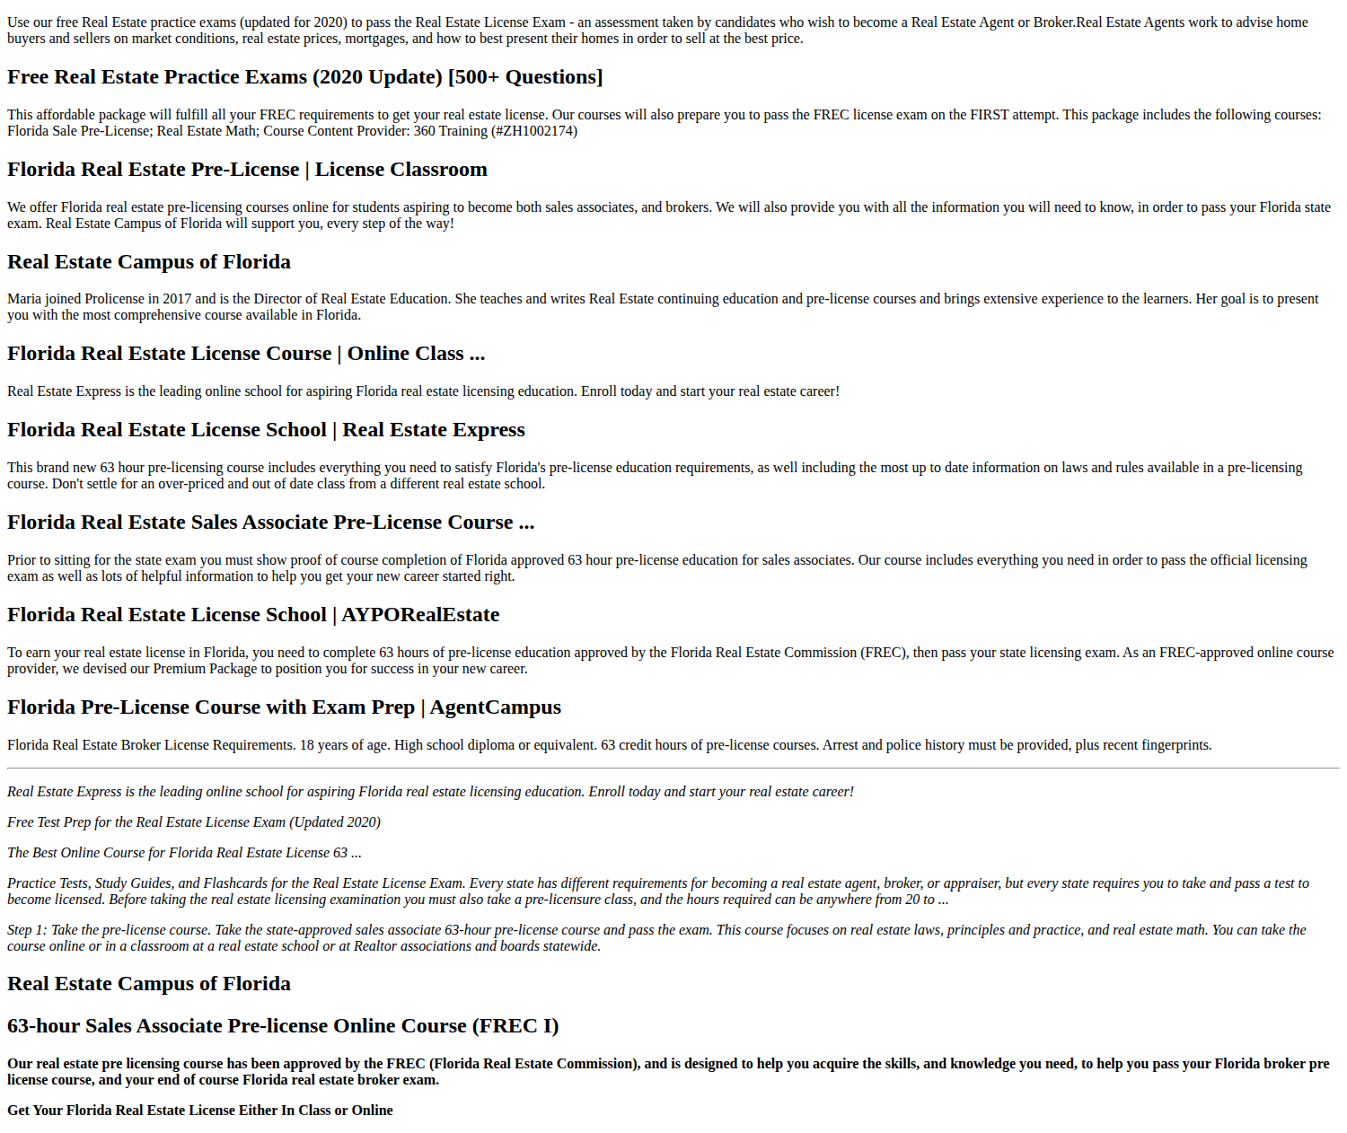Use our free Real Estate practice exams (updated for 2020) to pass the Real Estate License Exam - an assessment taken by candidates who wish to become a Real Estate Agent or Broker.Real Estate Agents work to advise home buyers and sellers on market conditions, real estate prices, mortgages, and how to best present their homes in order to sell at the best price.
Free Real Estate Practice Exams (2020 Update) [500+ Questions]
This affordable package will fulfill all your FREC requirements to get your real estate license. Our courses will also prepare you to pass the FREC license exam on the FIRST attempt. This package includes the following courses: Florida Sale Pre-License; Real Estate Math; Course Content Provider: 360 Training (#ZH1002174)
Florida Real Estate Pre-License | License Classroom
We offer Florida real estate pre-licensing courses online for students aspiring to become both sales associates, and brokers. We will also provide you with all the information you will need to know, in order to pass your Florida state exam. Real Estate Campus of Florida will support you, every step of the way!
Real Estate Campus of Florida
Maria joined Prolicense in 2017 and is the Director of Real Estate Education. She teaches and writes Real Estate continuing education and pre-license courses and brings extensive experience to the learners. Her goal is to present you with the most comprehensive course available in Florida.
Florida Real Estate License Course | Online Class ...
Real Estate Express is the leading online school for aspiring Florida real estate licensing education. Enroll today and start your real estate career!
Florida Real Estate License School | Real Estate Express
This brand new 63 hour pre-licensing course includes everything you need to satisfy Florida's pre-license education requirements, as well including the most up to date information on laws and rules available in a pre-licensing course. Don't settle for an over-priced and out of date class from a different real estate school.
Florida Real Estate Sales Associate Pre-License Course ...
Prior to sitting for the state exam you must show proof of course completion of Florida approved 63 hour pre-license education for sales associates. Our course includes everything you need in order to pass the official licensing exam as well as lots of helpful information to help you get your new career started right.
Florida Real Estate License School | AYPORealEstate
To earn your real estate license in Florida, you need to complete 63 hours of pre-license education approved by the Florida Real Estate Commission (FREC), then pass your state licensing exam. As an FREC-approved online course provider, we devised our Premium Package to position you for success in your new career.
Florida Pre-License Course with Exam Prep | AgentCampus
Florida Real Estate Broker License Requirements. 18 years of age. High school diploma or equivalent. 63 credit hours of pre-license courses. Arrest and police history must be provided, plus recent fingerprints.
Real Estate Express is the leading online school for aspiring Florida real estate licensing education. Enroll today and start your real estate career!
Free Test Prep for the Real Estate License Exam (Updated 2020)
The Best Online Course for Florida Real Estate License 63 ...
Practice Tests, Study Guides, and Flashcards for the Real Estate License Exam. Every state has different requirements for becoming a real estate agent, broker, or appraiser, but every state requires you to take and pass a test to become licensed. Before taking the real estate licensing examination you must also take a pre-licensure class, and the hours required can be anywhere from 20 to ...
Step 1: Take the pre-license course. Take the state-approved sales associate 63-hour pre-license course and pass the exam. This course focuses on real estate laws, principles and practice, and real estate math. You can take the course online or in a classroom at a real estate school or at Realtor associations and boards statewide.
Real Estate Campus of Florida
63-hour Sales Associate Pre-license Online Course (FREC I)
Our real estate pre licensing course has been approved by the FREC (Florida Real Estate Commission), and is designed to help you acquire the skills, and knowledge you need, to help you pass your Florida broker pre license course, and your end of course Florida real estate broker exam.
Get Your Florida Real Estate License Either In Class or Online